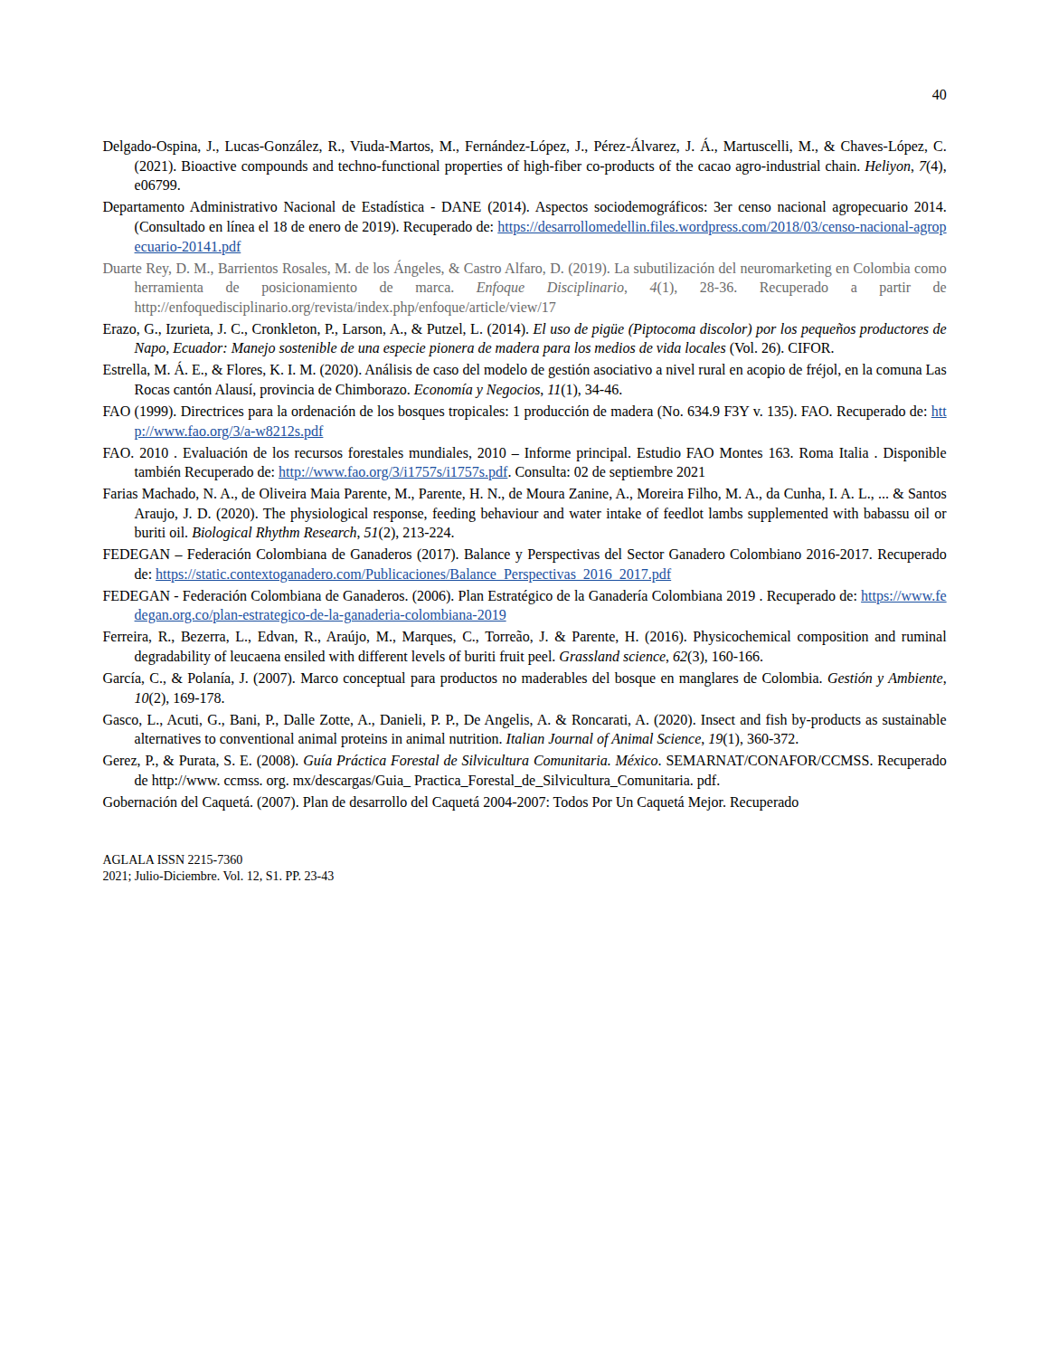40
Delgado-Ospina, J., Lucas-González, R., Viuda-Martos, M., Fernández-López, J., Pérez-Álvarez, J. Á., Martuscelli, M., & Chaves-López, C. (2021). Bioactive compounds and techno-functional properties of high-fiber co-products of the cacao agro-industrial chain. Heliyon, 7(4), e06799.
Departamento Administrativo Nacional de Estadística - DANE (2014). Aspectos sociodemográficos: 3er censo nacional agropecuario 2014. (Consultado en línea el 18 de enero de 2019). Recuperado de: https://desarrollomedellin.files.wordpress.com/2018/03/censo-nacional-agropecuario-20141.pdf
Duarte Rey, D. M., Barrientos Rosales, M. de los Ángeles, & Castro Alfaro, D. (2019). La subutilización del neuromarketing en Colombia como herramienta de posicionamiento de marca. Enfoque Disciplinario, 4(1), 28-36. Recuperado a partir de http://enfoquedisciplinario.org/revista/index.php/enfoque/article/view/17
Erazo, G., Izurieta, J. C., Cronkleton, P., Larson, A., & Putzel, L. (2014). El uso de pigüe (Piptocoma discolor) por los pequeños productores de Napo, Ecuador: Manejo sostenible de una especie pionera de madera para los medios de vida locales (Vol. 26). CIFOR.
Estrella, M. Á. E., & Flores, K. I. M. (2020). Análisis de caso del modelo de gestión asociativo a nivel rural en acopio de fréjol, en la comuna Las Rocas cantón Alausí, provincia de Chimborazo. Economía y Negocios, 11(1), 34-46.
FAO (1999). Directrices para la ordenación de los bosques tropicales: 1 producción de madera (No. 634.9 F3Y v. 135). FAO. Recuperado de: http://www.fao.org/3/a-w8212s.pdf
FAO. 2010 . Evaluación de los recursos forestales mundiales, 2010 – Informe principal. Estudio FAO Montes 163. Roma Italia . Disponible también Recuperado de: http://www.fao.org/3/i1757s/i1757s.pdf. Consulta: 02 de septiembre 2021
Farias Machado, N. A., de Oliveira Maia Parente, M., Parente, H. N., de Moura Zanine, A., Moreira Filho, M. A., da Cunha, I. A. L., ... & Santos Araujo, J. D. (2020). The physiological response, feeding behaviour and water intake of feedlot lambs supplemented with babassu oil or buriti oil. Biological Rhythm Research, 51(2), 213-224.
FEDEGAN – Federación Colombiana de Ganaderos (2017). Balance y Perspectivas del Sector Ganadero Colombiano 2016-2017. Recuperado de: https://static.contextoganadero.com/Publicaciones/Balance_Perspectivas_2016_2017.pdf
FEDEGAN - Federación Colombiana de Ganaderos. (2006). Plan Estratégico de la Ganadería Colombiana 2019 . Recuperado de: https://www.fedegan.org.co/plan-estrategico-de-la-ganaderia-colombiana-2019
Ferreira, R., Bezerra, L., Edvan, R., Araújo, M., Marques, C., Torreão, J. & Parente, H. (2016). Physicochemical composition and ruminal degradability of leucaena ensiled with different levels of buriti fruit peel. Grassland science, 62(3), 160-166.
García, C., & Polanía, J. (2007). Marco conceptual para productos no maderables del bosque en manglares de Colombia. Gestión y Ambiente, 10(2), 169-178.
Gasco, L., Acuti, G., Bani, P., Dalle Zotte, A., Danieli, P. P., De Angelis, A. & Roncarati, A. (2020). Insect and fish by-products as sustainable alternatives to conventional animal proteins in animal nutrition. Italian Journal of Animal Science, 19(1), 360-372.
Gerez, P., & Purata, S. E. (2008). Guía Práctica Forestal de Silvicultura Comunitaria. México. SEMARNAT/CONAFOR/CCMSS. Recuperado de http://www. ccmss. org. mx/descargas/Guia_ Practica_Forestal_de_Silvicultura_Comunitaria. pdf.
Gobernación del Caquetá. (2007). Plan de desarrollo del Caquetá 2004-2007: Todos Por Un Caquetá Mejor. Recuperado
AGLALA ISSN 2215-7360
2021; Julio-Diciembre. Vol. 12, S1. PP. 23-43